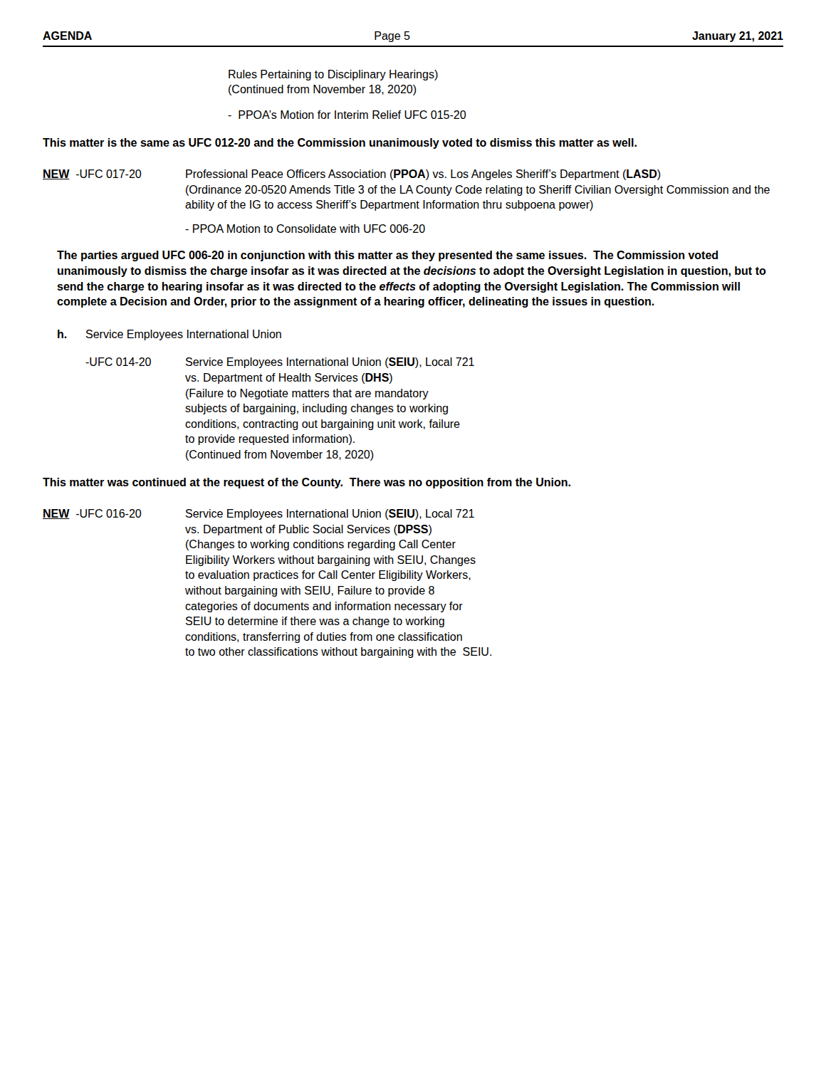AGENDA Page 5 January 21, 2021
Rules Pertaining to Disciplinary Hearings)
(Continued from November 18, 2020)
- PPOA’s Motion for Interim Relief UFC 015-20
This matter is the same as UFC 012-20 and the Commission unanimously voted to dismiss this matter as well.
NEW -UFC 017-20
Professional Peace Officers Association (PPOA) vs. Los Angeles Sheriff’s Department (LASD)
(Ordinance 20-0520 Amends Title 3 of the LA County Code relating to Sheriff Civilian Oversight Commission and the ability of the IG to access Sheriff’s Department Information thru subpoena power)
- PPOA Motion to Consolidate with UFC 006-20
The parties argued UFC 006-20 in conjunction with this matter as they presented the same issues. The Commission voted unanimously to dismiss the charge insofar as it was directed at the decisions to adopt the Oversight Legislation in question, but to send the charge to hearing insofar as it was directed to the effects of adopting the Oversight Legislation. The Commission will complete a Decision and Order, prior to the assignment of a hearing officer, delineating the issues in question.
h.
Service Employees International Union
-UFC 014-20
Service Employees International Union (SEIU), Local 721
vs. Department of Health Services (DHS)
(Failure to Negotiate matters that are mandatory
subjects of bargaining, including changes to working
conditions, contracting out bargaining unit work, failure
to provide requested information).
(Continued from November 18, 2020)
This matter was continued at the request of the County. There was no opposition from the Union.
NEW -UFC 016-20
Service Employees International Union (SEIU), Local 721
vs. Department of Public Social Services (DPSS)
(Changes to working conditions regarding Call Center
Eligibility Workers without bargaining with SEIU, Changes
to evaluation practices for Call Center Eligibility Workers,
without bargaining with SEIU, Failure to provide 8
categories of documents and information necessary for
SEIU to determine if there was a change to working
conditions, transferring of duties from one classification
to two other classifications without bargaining with the SEIU.